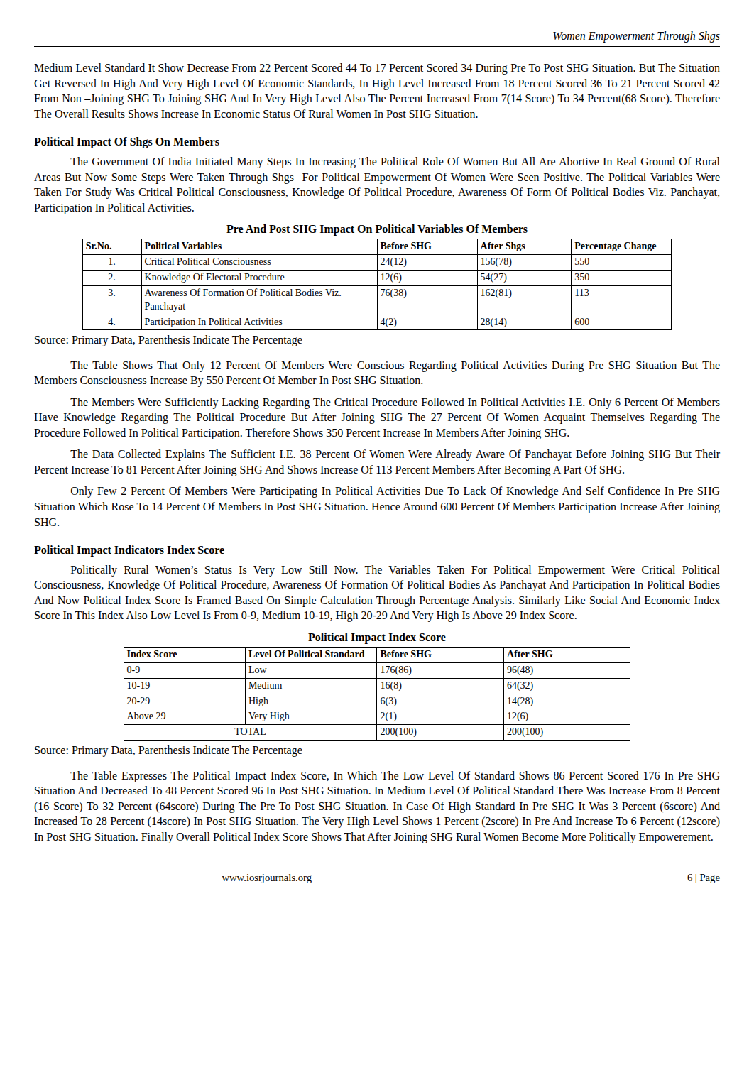Women Empowerment Through Shgs
Medium Level Standard It Show Decrease From 22 Percent Scored 44 To 17 Percent Scored 34 During Pre To Post SHG Situation. But The Situation Get Reversed In High And Very High Level Of Economic Standards, In High Level Increased From 18 Percent Scored 36 To 21 Percent Scored 42 From Non –Joining SHG To Joining SHG And In Very High Level Also The Percent Increased From 7(14 Score) To 34 Percent(68 Score). Therefore The Overall Results Shows Increase In Economic Status Of Rural Women In Post SHG Situation.
Political Impact Of Shgs On Members
The Government Of India Initiated Many Steps In Increasing The Political Role Of Women But All Are Abortive In Real Ground Of Rural Areas But Now Some Steps Were Taken Through Shgs For Political Empowerment Of Women Were Seen Positive. The Political Variables Were Taken For Study Was Critical Political Consciousness, Knowledge Of Political Procedure, Awareness Of Form Of Political Bodies Viz. Panchayat, Participation In Political Activities.
Pre And Post SHG Impact On Political Variables Of Members
| Sr.No. | Political Variables | Before SHG | After Shgs | Percentage Change |
| --- | --- | --- | --- | --- |
| 1. | Critical Political Consciousness | 24(12) | 156(78) | 550 |
| 2. | Knowledge Of Electoral Procedure | 12(6) | 54(27) | 350 |
| 3. | Awareness Of Formation Of Political Bodies Viz. Panchayat | 76(38) | 162(81) | 113 |
| 4. | Participation In Political Activities | 4(2) | 28(14) | 600 |
Source: Primary Data, Parenthesis Indicate The Percentage
The Table Shows That Only 12 Percent Of Members Were Conscious Regarding Political Activities During Pre SHG Situation But The Members Consciousness Increase By 550 Percent Of Member In Post SHG Situation.
The Members Were Sufficiently Lacking Regarding The Critical Procedure Followed In Political Activities I.E. Only 6 Percent Of Members Have Knowledge Regarding The Political Procedure But After Joining SHG The 27 Percent Of Women Acquaint Themselves Regarding The Procedure Followed In Political Participation. Therefore Shows 350 Percent Increase In Members After Joining SHG.
The Data Collected Explains The Sufficient I.E. 38 Percent Of Women Were Already Aware Of Panchayat Before Joining SHG But Their Percent Increase To 81 Percent After Joining SHG And Shows Increase Of 113 Percent Members After Becoming A Part Of SHG.
Only Few 2 Percent Of Members Were Participating In Political Activities Due To Lack Of Knowledge And Self Confidence In Pre SHG Situation Which Rose To 14 Percent Of Members In Post SHG Situation. Hence Around 600 Percent Of Members Participation Increase After Joining SHG.
Political Impact Indicators Index Score
Politically Rural Women’s Status Is Very Low Still Now. The Variables Taken For Political Empowerment Were Critical Political Consciousness, Knowledge Of Political Procedure, Awareness Of Formation Of Political Bodies As Panchayat And Participation In Political Bodies And Now Political Index Score Is Framed Based On Simple Calculation Through Percentage Analysis. Similarly Like Social And Economic Index Score In This Index Also Low Level Is From 0-9, Medium 10-19, High 20-29 And Very High Is Above 29 Index Score.
Political Impact Index Score
| Index Score | Level Of Political Standard | Before SHG | After SHG |
| --- | --- | --- | --- |
| 0-9 | Low | 176(86) | 96(48) |
| 10-19 | Medium | 16(8) | 64(32) |
| 20-29 | High | 6(3) | 14(28) |
| Above 29 | Very High | 2(1) | 12(6) |
| TOTAL | 200(100) | 200(100) |
Source: Primary Data, Parenthesis Indicate The Percentage
The Table Expresses The Political Impact Index Score, In Which The Low Level Of Standard Shows 86 Percent Scored 176 In Pre SHG Situation And Decreased To 48 Percent Scored 96 In Post SHG Situation. In Medium Level Of Political Standard There Was Increase From 8 Percent (16 Score) To 32 Percent (64score) During The Pre To Post SHG Situation. In Case Of High Standard In Pre SHG It Was 3 Percent (6score) And Increased To 28 Percent (14score) In Post SHG Situation. The Very High Level Shows 1 Percent (2score) In Pre And Increase To 6 Percent (12score) In Post SHG Situation. Finally Overall Political Index Score Shows That After Joining SHG Rural Women Become More Politically Empowerement.
www.iosrjournals.org 6 | Page